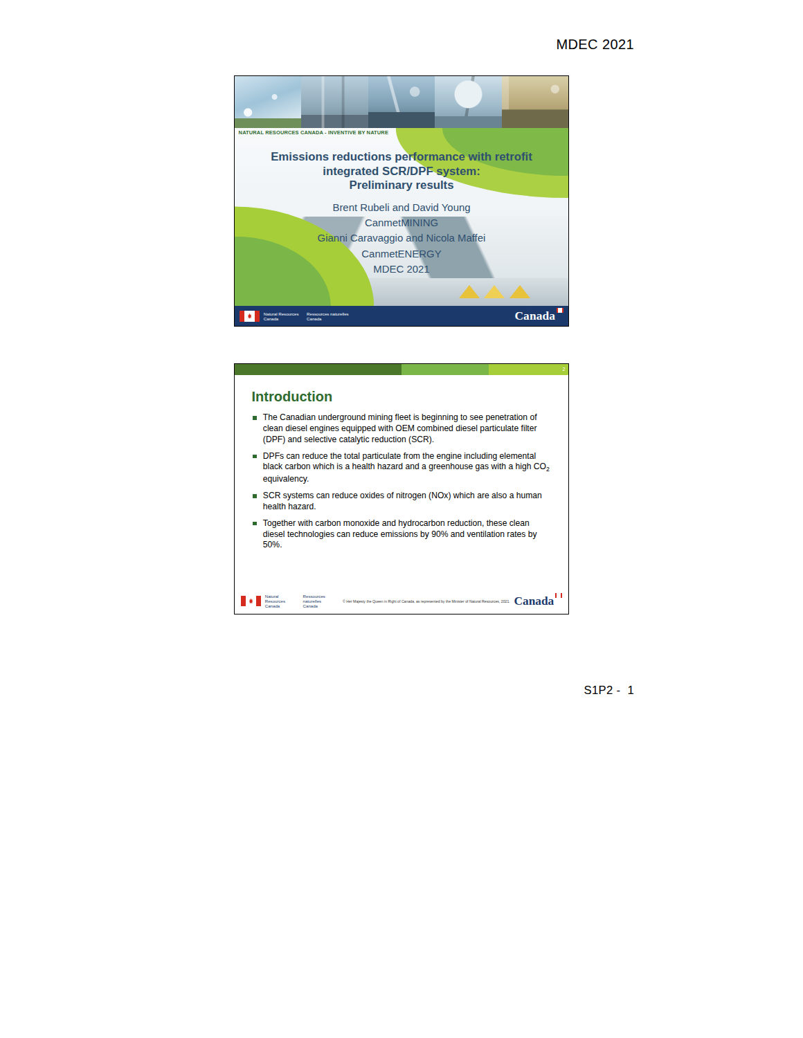MDEC 2021
NATURAL RESOURCES CANADA - INVENTIVE BY NATURE
Emissions reductions performance with retrofit integrated SCR/DPF system:
Preliminary results
Brent Rubeli and David Young
CanmetMINING
Gianni Caravaggio and Nicola Maffei
CanmetENERGY
MDEC 2021
Natural Resources
Canada Ressources naturelles
Canada
Canada
2
Introduction
The Canadian underground mining fleet is beginning to see penetration of clean diesel engines equipped with OEM combined diesel particulate filter (DPF) and selective catalytic reduction (SCR).
DPFs can reduce the total particulate from the engine including elemental black carbon which is a health hazard and a greenhouse gas with a high CO2 equivalency.
SCR systems can reduce oxides of nitrogen (NOx) which are also a human health hazard.
Together with carbon monoxide and hydrocarbon reduction, these clean diesel technologies can reduce emissions by 90% and ventilation rates by 50%.
Natural Resources
Canada Ressources naturelles
Canada
© Her Majesty the Queen in Right of Canada, as represented by the Minister of Natural Resources, 2021.
Canada
S1P2 - 1